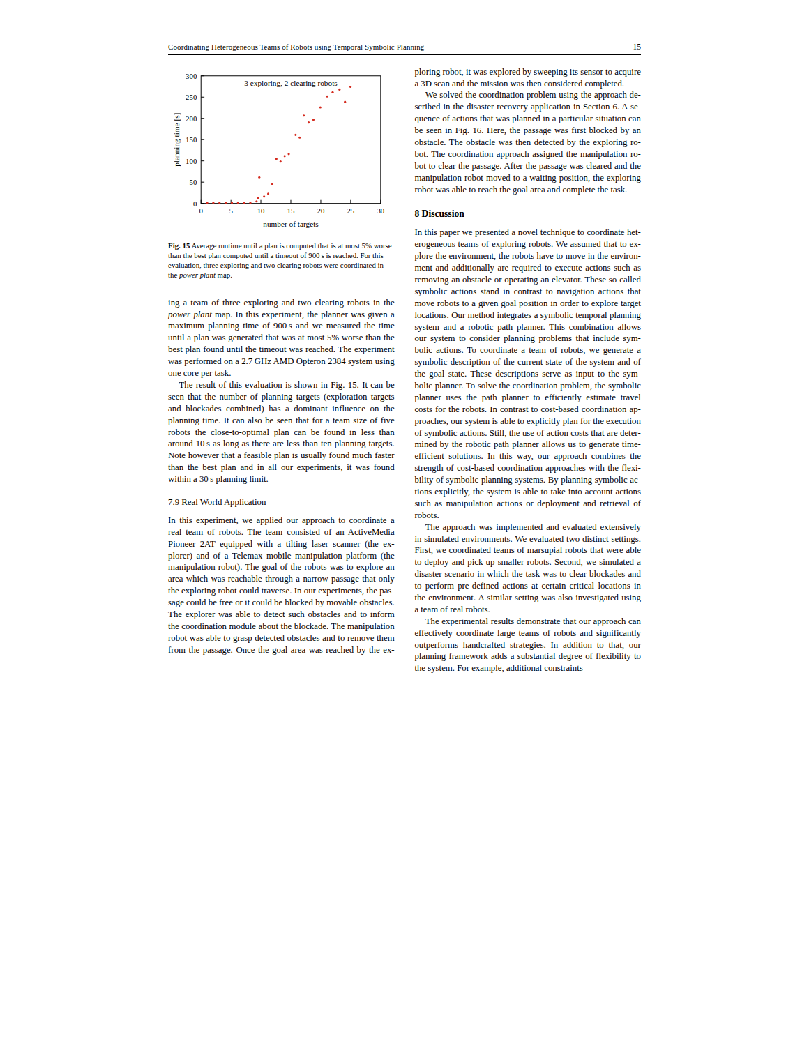Coordinating Heterogeneous Teams of Robots using Temporal Symbolic Planning
15
0 50 100 150 200 250 300 0 5 10 15 20 25 30 number of targets planning time [s] 3 exploring, 2 clearing robots
Fig. 15 Average runtime until a plan is computed that is at most 5% worse than the best plan computed until a timeout of 900 s is reached. For this evaluation, three exploring and two clearing robots were coordinated in the power plant map.
ing a team of three exploring and two clearing robots in the power plant map. In this experiment, the planner was given a maximum planning time of 900 s and we measured the time until a plan was generated that was at most 5% worse than the best plan found until the timeout was reached. The experiment was performed on a 2.7 GHz AMD Opteron 2384 system using one core per task.
The result of this evaluation is shown in Fig. 15. It can be seen that the number of planning targets (exploration targets and blockades combined) has a dominant influence on the planning time. It can also be seen that for a team size of five robots the close-to-optimal plan can be found in less than around 10 s as long as there are less than ten planning targets. Note however that a feasible plan is usually found much faster than the best plan and in all our experiments, it was found within a 30 s planning limit.
7.9 Real World Application
In this experiment, we applied our approach to coordinate a real team of robots. The team consisted of an ActiveMedia Pioneer 2AT equipped with a tilting laser scanner (the explorer) and of a Telemax mobile manipulation platform (the manipulation robot). The goal of the robots was to explore an area which was reachable through a narrow passage that only the exploring robot could traverse. In our experiments, the passage could be free or it could be blocked by movable obstacles. The explorer was able to detect such obstacles and to inform the coordination module about the blockade. The manipulation robot was able to grasp detected obstacles and to remove them from the passage. Once the goal area was reached by the exploring robot, it was explored by sweeping its sensor to acquire a 3D scan and the mission was then considered completed.
We solved the coordination problem using the approach described in the disaster recovery application in Section 6. A sequence of actions that was planned in a particular situation can be seen in Fig. 16. Here, the passage was first blocked by an obstacle. The obstacle was then detected by the exploring robot. The coordination approach assigned the manipulation robot to clear the passage. After the passage was cleared and the manipulation robot moved to a waiting position, the exploring robot was able to reach the goal area and complete the task.
8 Discussion
In this paper we presented a novel technique to coordinate heterogeneous teams of exploring robots. We assumed that to explore the environment, the robots have to move in the environment and additionally are required to execute actions such as removing an obstacle or operating an elevator. These so-called symbolic actions stand in contrast to navigation actions that move robots to a given goal position in order to explore target locations. Our method integrates a symbolic temporal planning system and a robotic path planner. This combination allows our system to consider planning problems that include symbolic actions. To coordinate a team of robots, we generate a symbolic description of the current state of the system and of the goal state. These descriptions serve as input to the symbolic planner. To solve the coordination problem, the symbolic planner uses the path planner to efficiently estimate travel costs for the robots. In contrast to cost-based coordination approaches, our system is able to explicitly plan for the execution of symbolic actions. Still, the use of action costs that are determined by the robotic path planner allows us to generate time-efficient solutions. In this way, our approach combines the strength of cost-based coordination approaches with the flexibility of symbolic planning systems. By planning symbolic actions explicitly, the system is able to take into account actions such as manipulation actions or deployment and retrieval of robots.
The approach was implemented and evaluated extensively in simulated environments. We evaluated two distinct settings. First, we coordinated teams of marsupial robots that were able to deploy and pick up smaller robots. Second, we simulated a disaster scenario in which the task was to clear blockades and to perform pre-defined actions at certain critical locations in the environment. A similar setting was also investigated using a team of real robots.
The experimental results demonstrate that our approach can effectively coordinate large teams of robots and significantly outperforms handcrafted strategies. In addition to that, our planning framework adds a substantial degree of flexibility to the system. For example, additional constraints